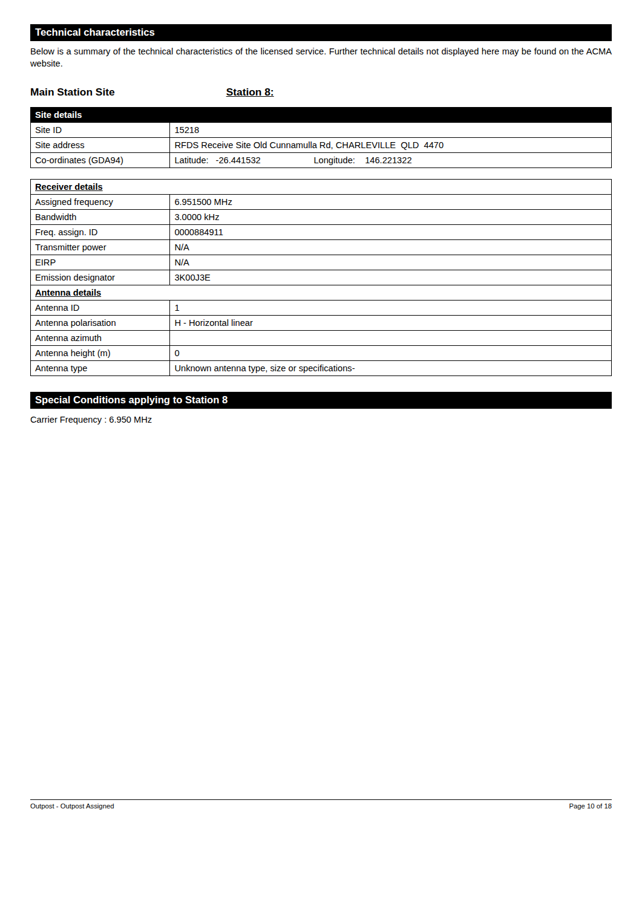Technical characteristics
Below is a summary of the technical characteristics of the licensed service. Further technical details not displayed here may be found on the ACMA website.
Main Station Site
Station 8:
| Site details |
| --- |
| Site ID | 15218 |
| Site address | RFDS Receive Site Old Cunnamulla Rd, CHARLEVILLE QLD 4470 |
| Co-ordinates (GDA94) | Latitude: -26.441532 Longitude: 146.221322 |
| Receiver details |
| Assigned frequency | 6.951500 MHz |
| Bandwidth | 3.0000 kHz |
| Freq. assign. ID | 0000884911 |
| Transmitter power | N/A |
| EIRP | N/A |
| Emission designator | 3K00J3E |
| Antenna details |
| Antenna ID | 1 |
| Antenna polarisation | H - Horizontal linear |
| Antenna azimuth | |
| Antenna height (m) | 0 |
| Antenna type | Unknown antenna type, size or specifications- |
Special Conditions applying to Station 8
Carrier Frequency : 6.950 MHz
Outpost - Outpost Assigned Page 10 of 18